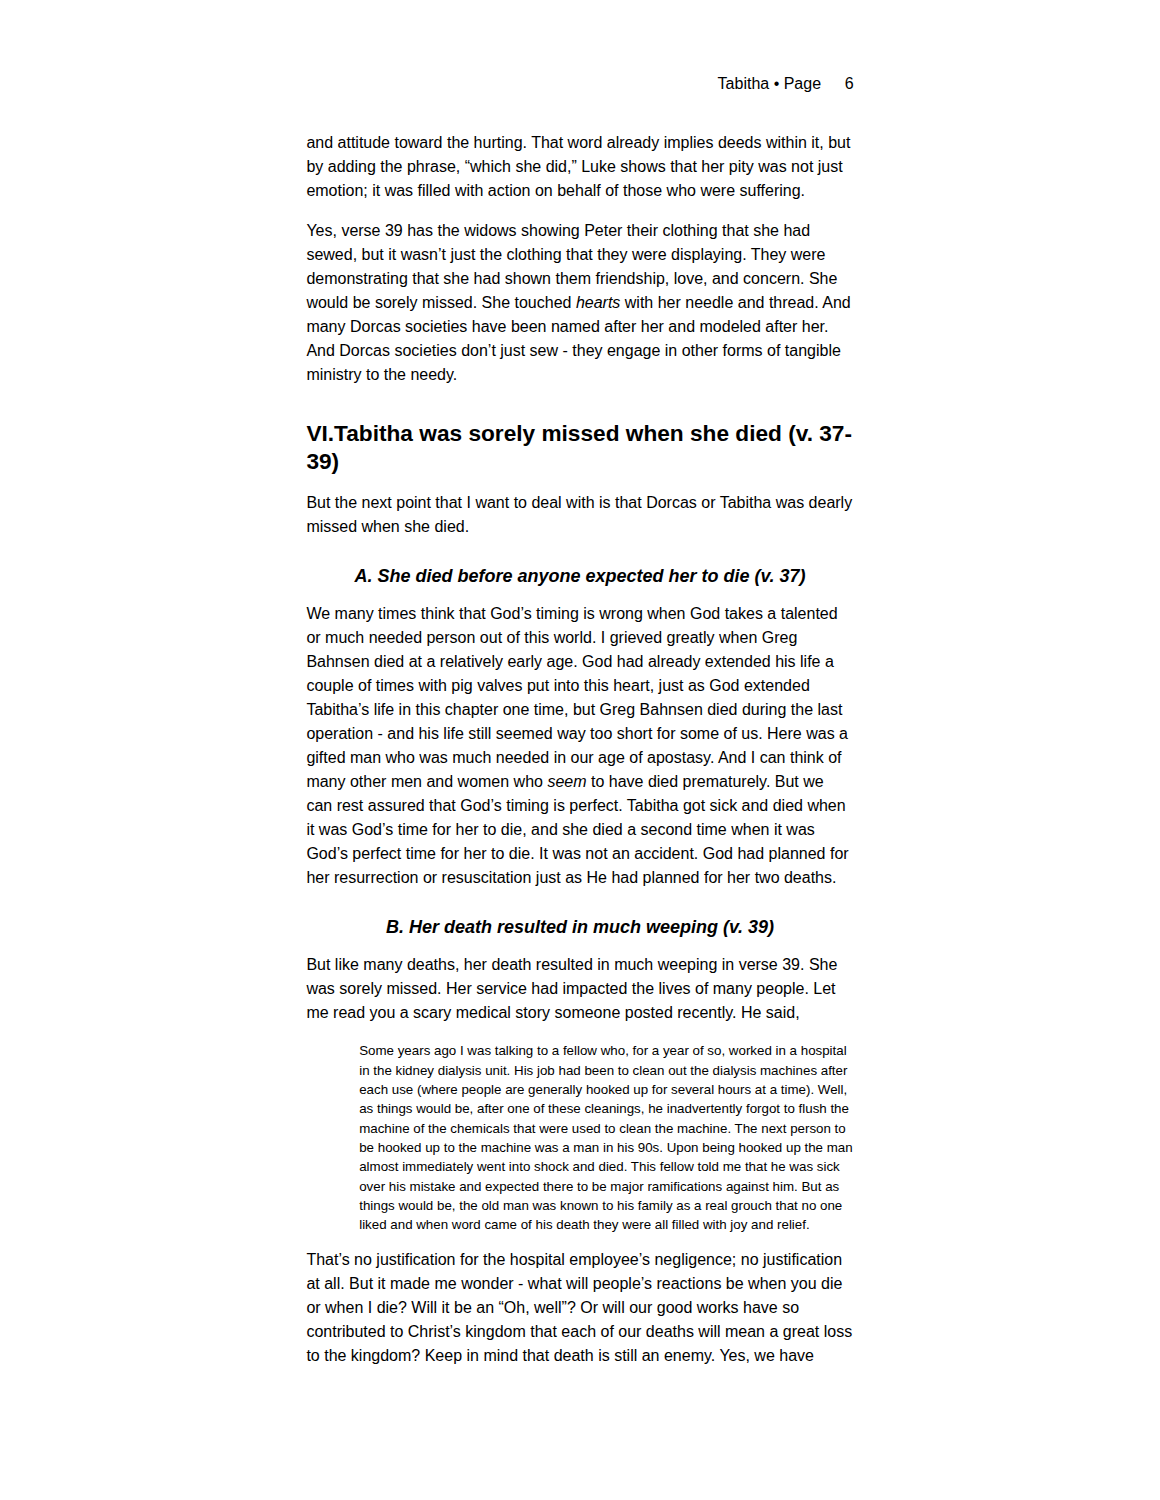Tabitha • Page 6
and attitude toward the hurting. That word already implies deeds within it, but by adding the phrase, “which she did,” Luke shows that her pity was not just emotion; it was filled with action on behalf of those who were suffering.
Yes, verse 39 has the widows showing Peter their clothing that she had sewed, but it wasn’t just the clothing that they were displaying. They were demonstrating that she had shown them friendship, love, and concern. She would be sorely missed. She touched hearts with her needle and thread. And many Dorcas societies have been named after her and modeled after her. And Dorcas societies don’t just sew - they engage in other forms of tangible ministry to the needy.
VI.Tabitha was sorely missed when she died (v. 37-39)
But the next point that I want to deal with is that Dorcas or Tabitha was dearly missed when she died.
A. She died before anyone expected her to die (v. 37)
We many times think that God’s timing is wrong when God takes a talented or much needed person out of this world. I grieved greatly when Greg Bahnsen died at a relatively early age. God had already extended his life a couple of times with pig valves put into this heart, just as God extended Tabitha’s life in this chapter one time, but Greg Bahnsen died during the last operation - and his life still seemed way too short for some of us. Here was a gifted man who was much needed in our age of apostasy. And I can think of many other men and women who seem to have died prematurely. But we can rest assured that God’s timing is perfect. Tabitha got sick and died when it was God’s time for her to die, and she died a second time when it was God’s perfect time for her to die. It was not an accident. God had planned for her resurrection or resuscitation just as He had planned for her two deaths.
B. Her death resulted in much weeping (v. 39)
But like many deaths, her death resulted in much weeping in verse 39. She was sorely missed. Her service had impacted the lives of many people. Let me read you a scary medical story someone posted recently. He said,
Some years ago I was talking to a fellow who, for a year of so, worked in a hospital in the kidney dialysis unit. His job had been to clean out the dialysis machines after each use (where people are generally hooked up for several hours at a time). Well, as things would be, after one of these cleanings, he inadvertently forgot to flush the machine of the chemicals that were used to clean the machine. The next person to be hooked up to the machine was a man in his 90s. Upon being hooked up the man almost immediately went into shock and died. This fellow told me that he was sick over his mistake and expected there to be major ramifications against him. But as things would be, the old man was known to his family as a real grouch that no one liked and when word came of his death they were all filled with joy and relief.
That’s no justification for the hospital employee’s negligence; no justification at all. But it made me wonder - what will people’s reactions be when you die or when I die? Will it be an “Oh, well”? Or will our good works have so contributed to Christ’s kingdom that each of our deaths will mean a great loss to the kingdom? Keep in mind that death is still an enemy. Yes, we have